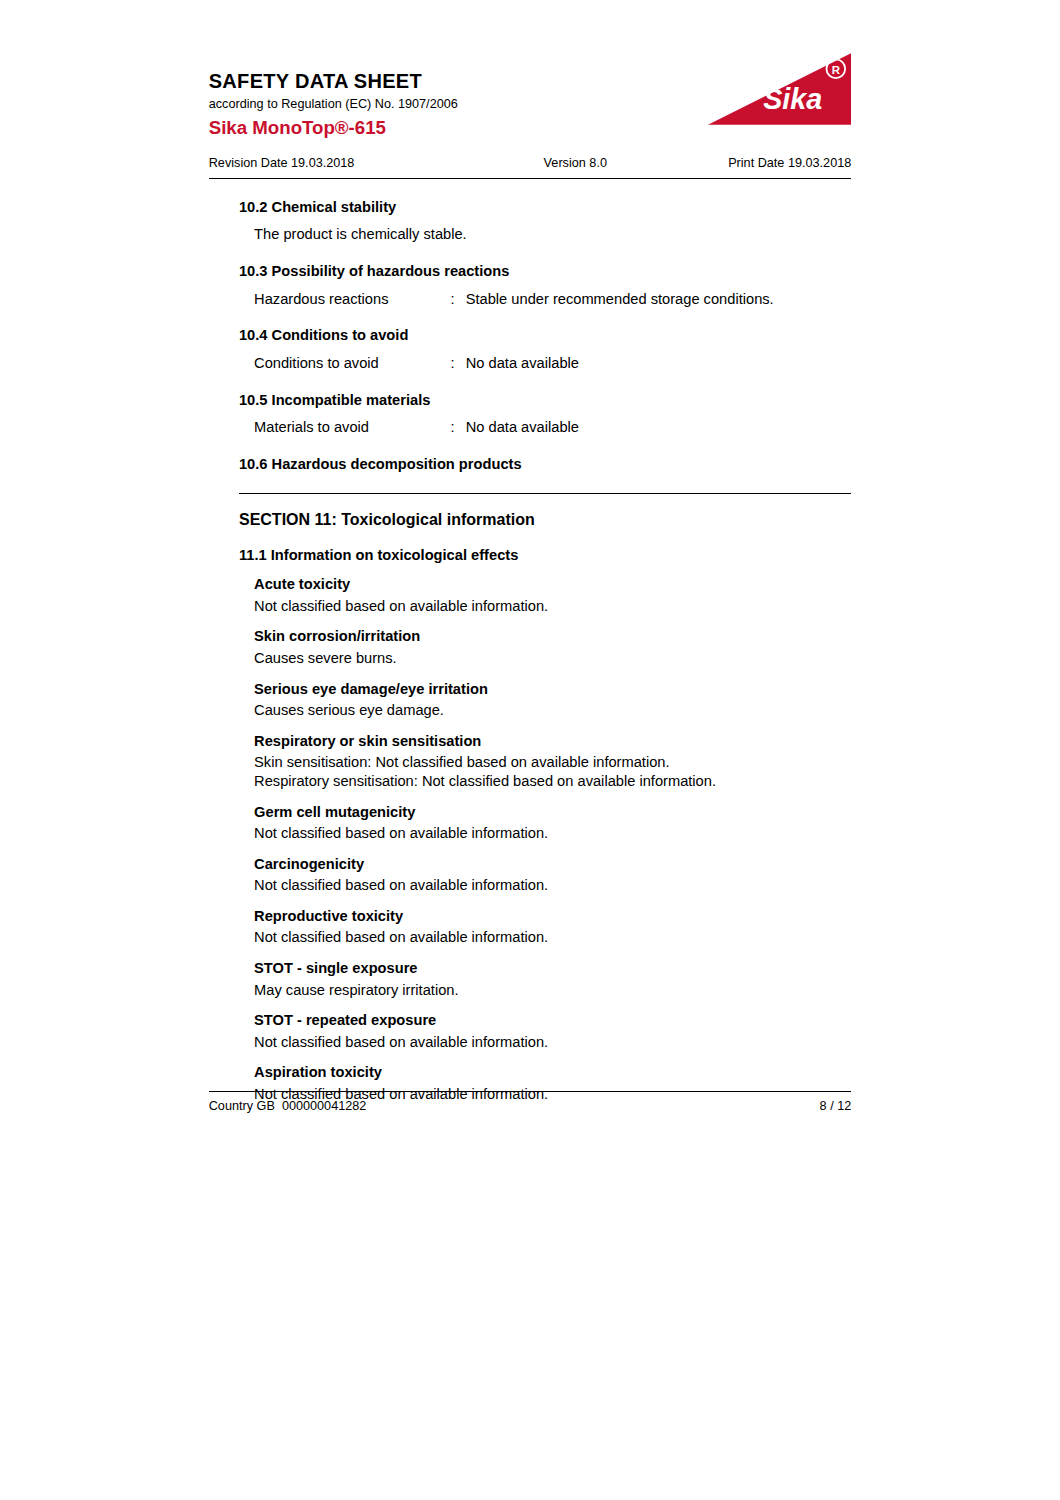SAFETY DATA SHEET
according to Regulation (EC) No. 1907/2006
Sika MonoTop®-615
Sika R
Revision Date 19.03.2018 Version 8.0 Print Date 19.03.2018
10.2 Chemical stability
The product is chemically stable.
10.3 Possibility of hazardous reactions
Hazardous reactions : Stable under recommended storage conditions.
10.4 Conditions to avoid
Conditions to avoid : No data available
10.5 Incompatible materials
Materials to avoid : No data available
10.6 Hazardous decomposition products
SECTION 11: Toxicological information
11.1 Information on toxicological effects
Acute toxicity
Not classified based on available information.
Skin corrosion/irritation
Causes severe burns.
Serious eye damage/eye irritation
Causes serious eye damage.
Respiratory or skin sensitisation
Skin sensitisation: Not classified based on available information.
Respiratory sensitisation: Not classified based on available information.
Germ cell mutagenicity
Not classified based on available information.
Carcinogenicity
Not classified based on available information.
Reproductive toxicity
Not classified based on available information.
STOT - single exposure
May cause respiratory irritation.
STOT - repeated exposure
Not classified based on available information.
Aspiration toxicity
Not classified based on available information.
Country GB 000000041282 8 / 12